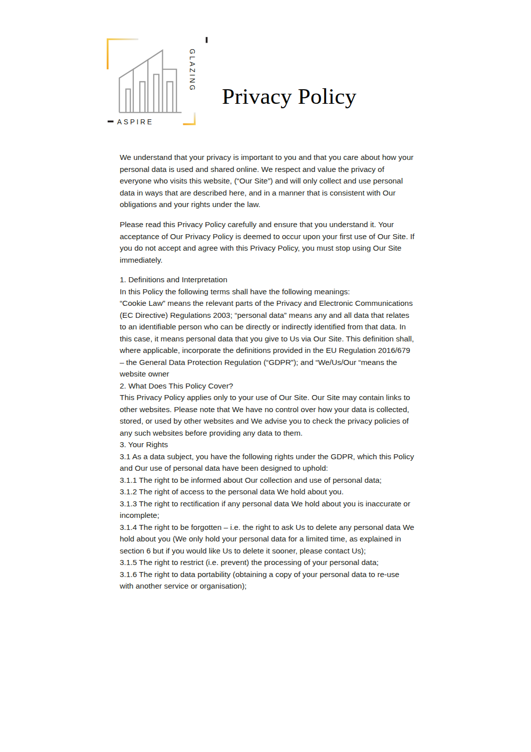GLAZING ASPIRE
Privacy Policy
We understand that your privacy is important to you and that you care about how your personal data is used and shared online. We respect and value the privacy of everyone who visits this website, (“Our Site”) and will only collect and use personal data in ways that are described here, and in a manner that is consistent with Our obligations and your rights under the law.
Please read this Privacy Policy carefully and ensure that you understand it. Your acceptance of Our Privacy Policy is deemed to occur upon your first use of Our Site. If you do not accept and agree with this Privacy Policy, you must stop using Our Site immediately.
1. Definitions and Interpretation
In this Policy the following terms shall have the following meanings:
“Cookie Law” means the relevant parts of the Privacy and Electronic Communications (EC Directive) Regulations 2003; “personal data” means any and all data that relates to an identifiable person who can be directly or indirectly identified from that data. In this case, it means personal data that you give to Us via Our Site. This definition shall, where applicable, incorporate the definitions provided in the EU Regulation 2016/679 – the General Data Protection Regulation (“GDPR”); and “We/Us/Our “means the website owner
2. What Does This Policy Cover?
This Privacy Policy applies only to your use of Our Site. Our Site may contain links to other websites. Please note that We have no control over how your data is collected, stored, or used by other websites and We advise you to check the privacy policies of any such websites before providing any data to them.
3. Your Rights
3.1 As a data subject, you have the following rights under the GDPR, which this Policy and Our use of personal data have been designed to uphold:
3.1.1 The right to be informed about Our collection and use of personal data;
3.1.2 The right of access to the personal data We hold about you.
3.1.3 The right to rectification if any personal data We hold about you is inaccurate or incomplete;
3.1.4 The right to be forgotten – i.e. the right to ask Us to delete any personal data We hold about you (We only hold your personal data for a limited time, as explained in section 6 but if you would like Us to delete it sooner, please contact Us);
3.1.5 The right to restrict (i.e. prevent) the processing of your personal data;
3.1.6 The right to data portability (obtaining a copy of your personal data to re-use with another service or organisation);